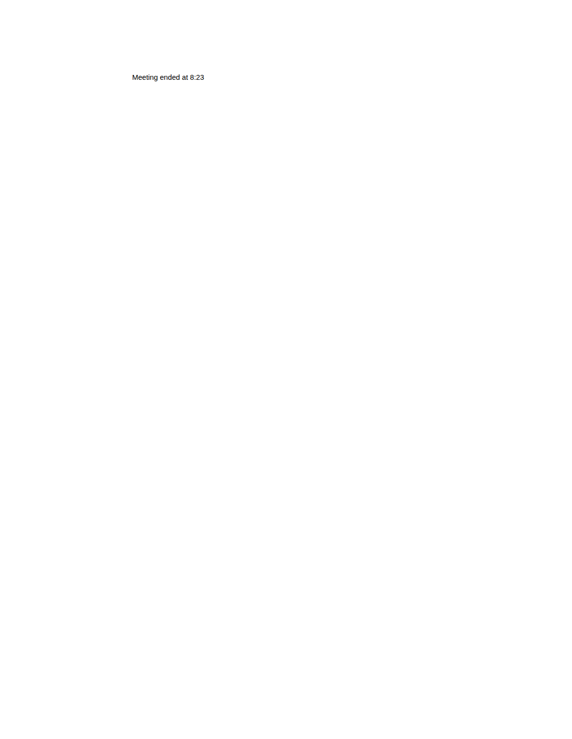Meeting ended at 8:23